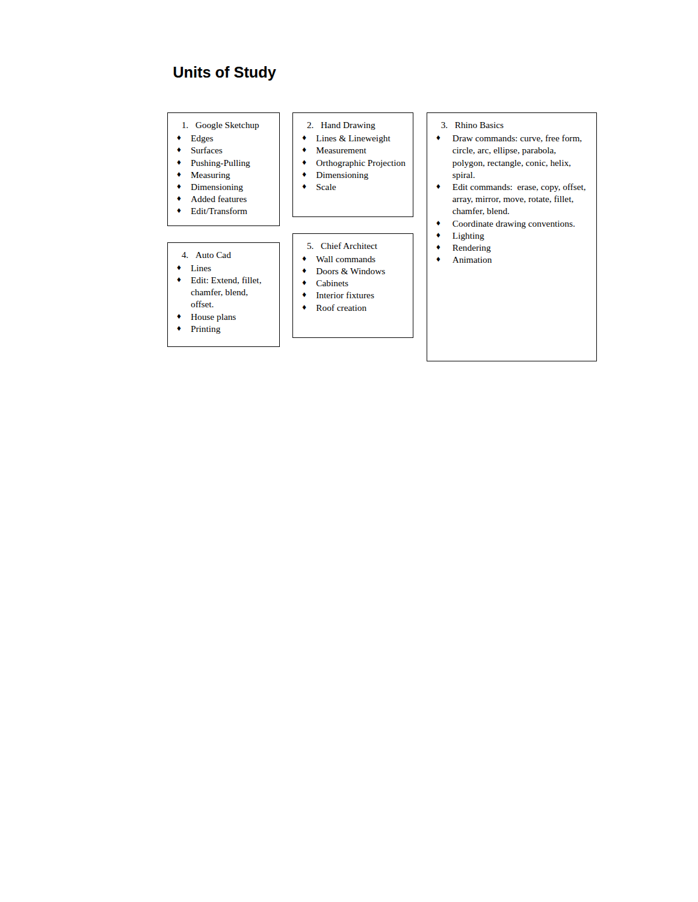Units of Study
Google Sketchup
Edges
Surfaces
Pushing-Pulling
Measuring
Dimensioning
Added features
Edit/Transform
Auto Cad
Lines
Edit: Extend, fillet, chamfer, blend, offset.
House plans
Printing
Hand Drawing
Lines & Lineweight
Measurement
Orthographic Projection
Dimensioning
Scale
Chief Architect
Wall commands
Doors & Windows
Cabinets
Interior fixtures
Roof creation
Rhino Basics
Draw commands: curve, free form, circle, arc, ellipse, parabola, polygon, rectangle, conic, helix, spiral.
Edit commands: erase, copy, offset, array, mirror, move, rotate, fillet, chamfer, blend.
Coordinate drawing conventions.
Lighting
Rendering
Animation